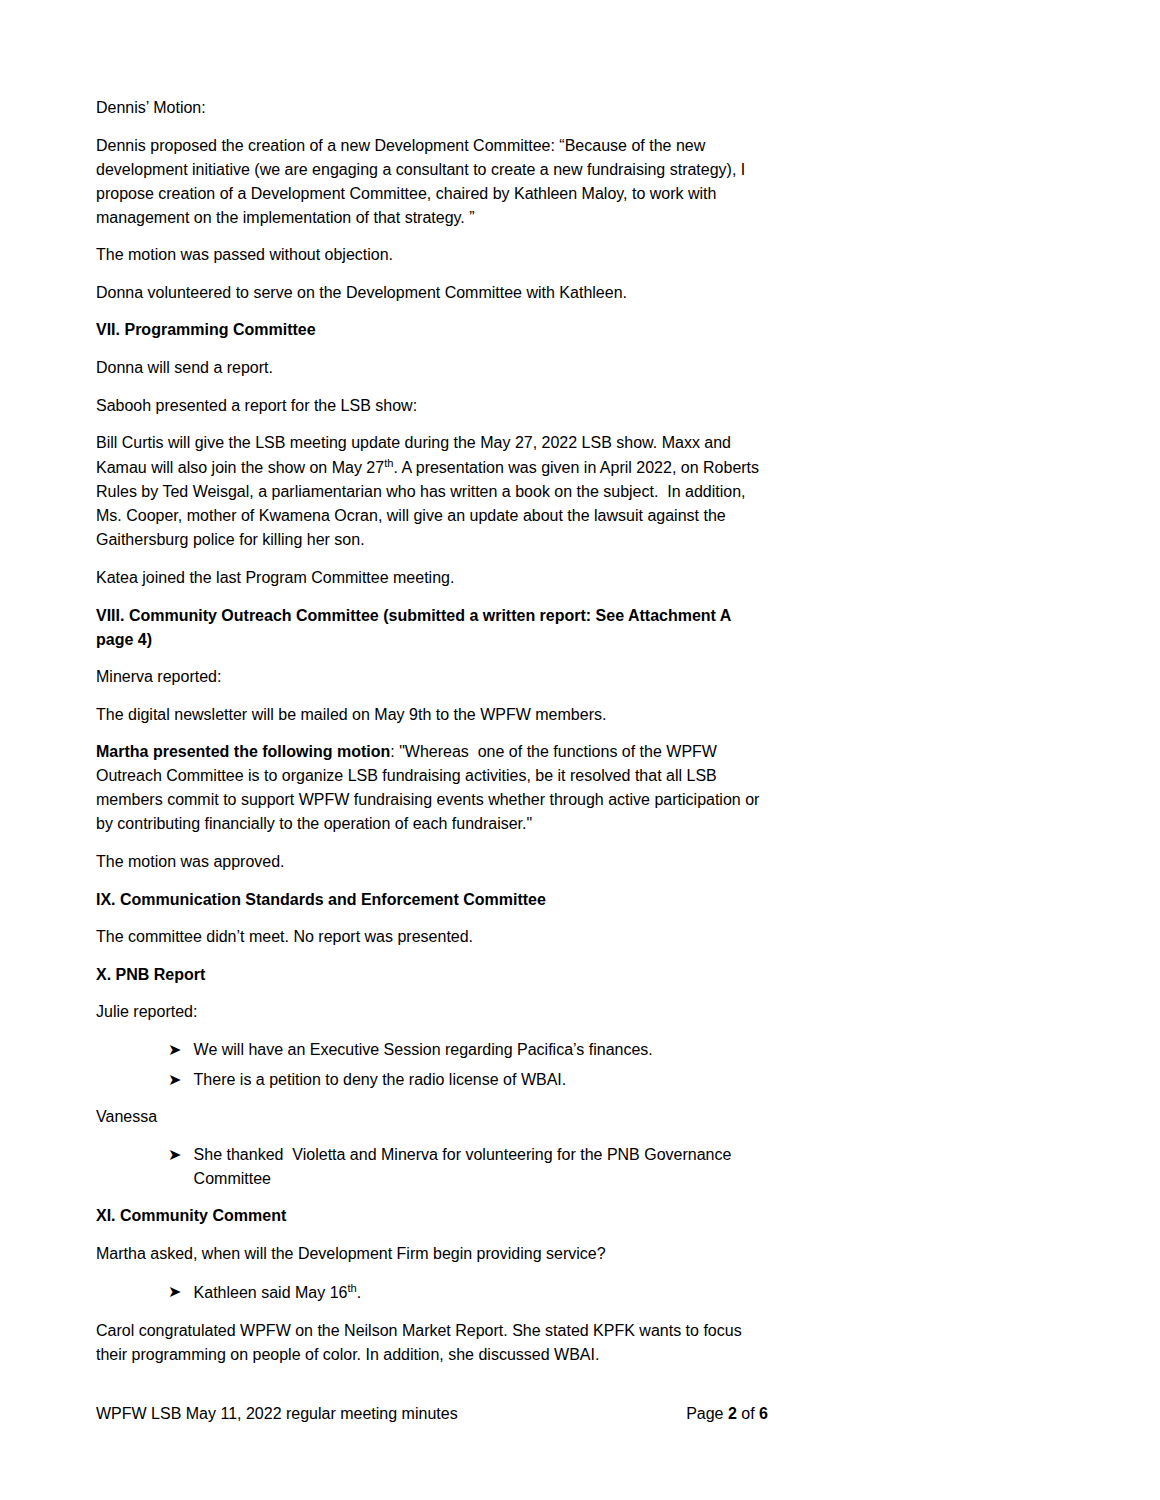Dennis’ Motion:
Dennis proposed the creation of a new Development Committee: “Because of the new development initiative (we are engaging a consultant to create a new fundraising strategy), I propose creation of a Development Committee, chaired by Kathleen Maloy, to work with management on the implementation of that strategy. ”
The motion was passed without objection.
Donna volunteered to serve on the Development Committee with Kathleen.
VII. Programming Committee
Donna will send a report.
Sabooh presented a report for the LSB show:
Bill Curtis will give the LSB meeting update during the May 27, 2022 LSB show. Maxx and Kamau will also join the show on May 27th. A presentation was given in April 2022, on Roberts Rules by Ted Weisgal, a parliamentarian who has written a book on the subject. In addition, Ms. Cooper, mother of Kwamena Ocran, will give an update about the lawsuit against the Gaithersburg police for killing her son.
Katea joined the last Program Committee meeting.
VIII. Community Outreach Committee (submitted a written report: See Attachment A page 4)
Minerva reported:
The digital newsletter will be mailed on May 9th to the WPFW members.
Martha presented the following motion: "Whereas one of the functions of the WPFW Outreach Committee is to organize LSB fundraising activities, be it resolved that all LSB members commit to support WPFW fundraising events whether through active participation or by contributing financially to the operation of each fundraiser."
The motion was approved.
IX. Communication Standards and Enforcement Committee
The committee didn’t meet. No report was presented.
X. PNB Report
Julie reported:
We will have an Executive Session regarding Pacifica’s finances.
There is a petition to deny the radio license of WBAI.
Vanessa
She thanked Violetta and Minerva for volunteering for the PNB Governance Committee
XI. Community Comment
Martha asked, when will the Development Firm begin providing service?
Kathleen said May 16th.
Carol congratulated WPFW on the Neilson Market Report. She stated KPFK wants to focus their programming on people of color. In addition, she discussed WBAI.
WPFW LSB May 11, 2022 regular meeting minutes Page 2 of 6